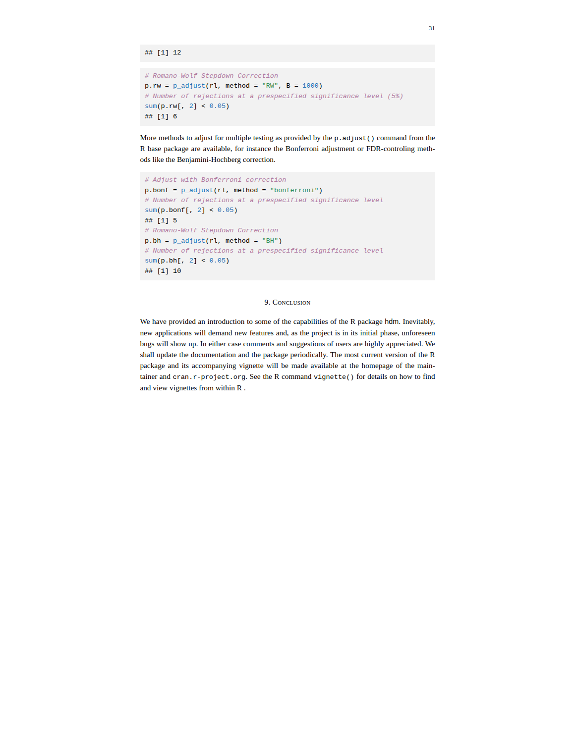31
## [1] 12
# Romano-Wolf Stepdown Correction p.rw = p_adjust(rl, method = "RW", B = 1000) # Number of rejections at a prespecified significance level (5%) sum(p.rw[, 2] < 0.05) ## [1] 6
More methods to adjust for multiple testing as provided by the p.adjust() command from the R base package are available, for instance the Bonferroni adjustment or FDR-controling methods like the Benjamini-Hochberg correction.
# Adjust with Bonferroni correction p.bonf = p_adjust(rl, method = "bonferroni") # Number of rejections at a prespecified significance level sum(p.bonf[, 2] < 0.05) ## [1] 5 # Romano-Wolf Stepdown Correction p.bh = p_adjust(rl, method = "BH") # Number of rejections at a prespecified significance level sum(p.bh[, 2] < 0.05) ## [1] 10
9. Conclusion
We have provided an introduction to some of the capabilities of the R package hdm. Inevitably, new applications will demand new features and, as the project is in its initial phase, unforeseen bugs will show up. In either case comments and suggestions of users are highly appreciated. We shall update the documentation and the package periodically. The most current version of the R package and its accompanying vignette will be made available at the homepage of the maintainer and cran.r-project.org. See the R command vignette() for details on how to find and view vignettes from within R .